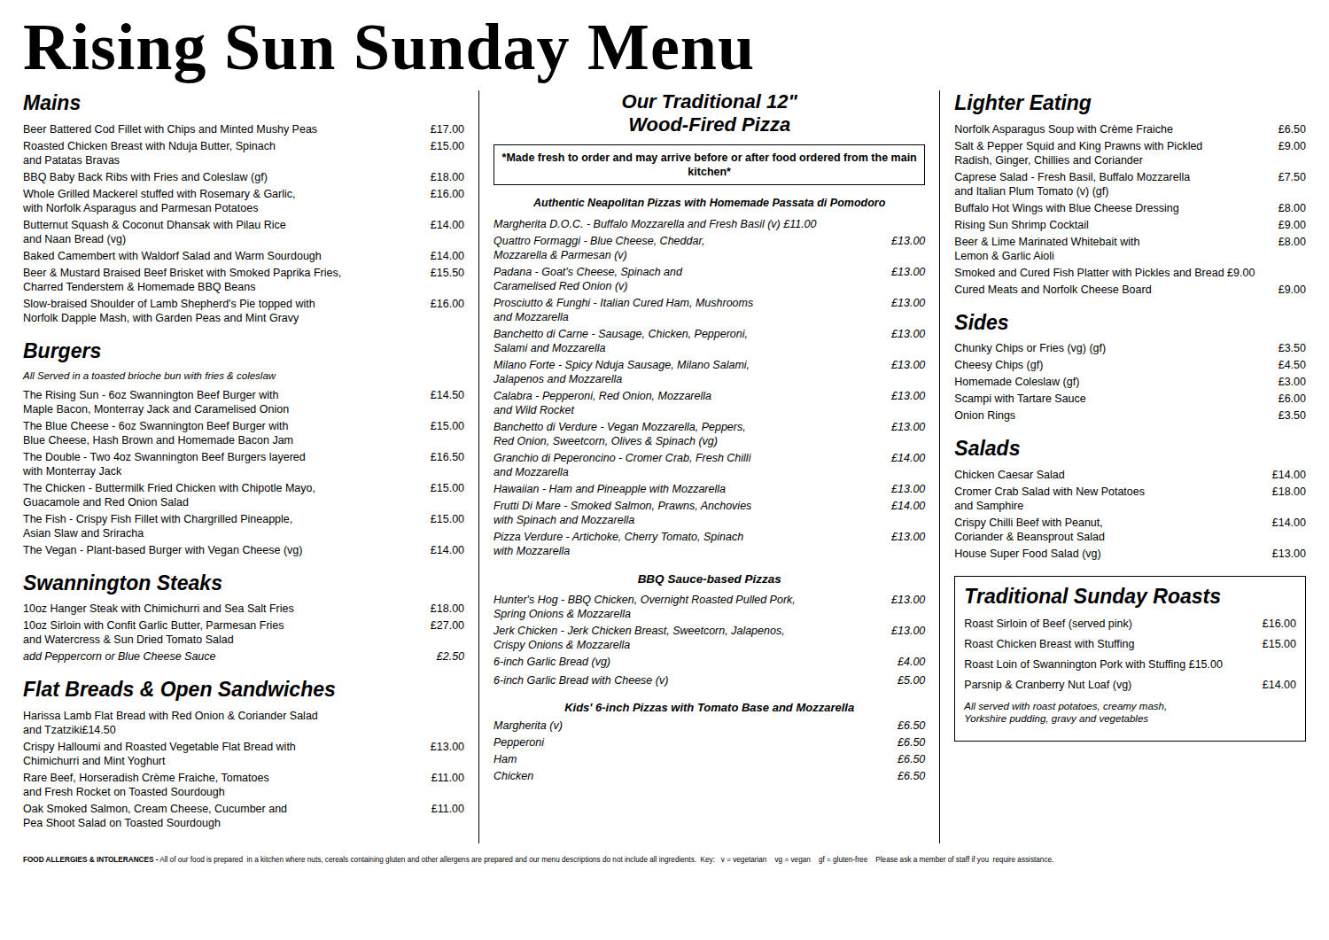Rising Sun Sunday Menu
Mains
| Beer Battered Cod Fillet with Chips and Minted Mushy Peas | £17.00 |
| Roasted Chicken Breast with Nduja Butter, Spinach and Patatas Bravas | £15.00 |
| BBQ Baby Back Ribs with Fries and Coleslaw (gf) | £18.00 |
| Whole Grilled Mackerel stuffed with Rosemary & Garlic, with Norfolk Asparagus and Parmesan Potatoes | £16.00 |
| Butternut Squash & Coconut Dhansak with Pilau Rice and Naan Bread (vg) | £14.00 |
| Baked Camembert with Waldorf Salad and Warm Sourdough | £14.00 |
| Beer & Mustard Braised Beef Brisket with Smoked Paprika Fries, Charred Tenderstem & Homemade BBQ Beans | £15.50 |
| Slow-braised Shoulder of Lamb Shepherd's Pie topped with Norfolk Dapple Mash, with Garden Peas and Mint Gravy | £16.00 |
Burgers
All Served in a toasted brioche bun with fries & coleslaw
| The Rising Sun - 6oz Swannington Beef Burger with Maple Bacon, Monterray Jack and Caramelised Onion | £14.50 |
| The Blue Cheese - 6oz Swannington Beef Burger with Blue Cheese, Hash Brown and Homemade Bacon Jam | £15.00 |
| The Double - Two 4oz Swannington Beef Burgers layered with Monterray Jack | £16.50 |
| The Chicken - Buttermilk Fried Chicken with Chipotle Mayo, Guacamole and Red Onion Salad | £15.00 |
| The Fish - Crispy Fish Fillet with Chargrilled Pineapple, Asian Slaw and Sriracha | £15.00 |
| The Vegan - Plant-based Burger with Vegan Cheese (vg) | £14.00 |
Swannington Steaks
| 10oz Hanger Steak with Chimichurri and Sea Salt Fries | £18.00 |
| 10oz Sirloin with Confit Garlic Butter, Parmesan Fries and Watercress & Sun Dried Tomato Salad | £27.00 |
| add Peppercorn or Blue Cheese Sauce | £2.50 |
Flat Breads & Open Sandwiches
| Harissa Lamb Flat Bread with Red Onion & Coriander Salad and Tzatziki£14.50 | |
| Crispy Halloumi and Roasted Vegetable Flat Bread with Chimichurri and Mint Yoghurt | £13.00 |
| Rare Beef, Horseradish Crème Fraiche, Tomatoes and Fresh Rocket on Toasted Sourdough | £11.00 |
| Oak Smoked Salmon, Cream Cheese, Cucumber and Pea Shoot Salad on Toasted Sourdough | £11.00 |
Our Traditional 12"
Wood-Fired Pizza
*Made fresh to order and may arrive before or after food ordered from the main kitchen*
Authentic Neapolitan Pizzas with Homemade Passata di Pomodoro
| Margherita D.O.C. - Buffalo Mozzarella and Fresh Basil (v) £11.00 | |
| Quattro Formaggi - Blue Cheese, Cheddar, Mozzarella & Parmesan (v) | £13.00 |
| Padana - Goat's Cheese, Spinach and Caramelised Red Onion (v) | £13.00 |
| Prosciutto & Funghi - Italian Cured Ham, Mushrooms and Mozzarella | £13.00 |
| Banchetto di Carne - Sausage, Chicken, Pepperoni, Salami and Mozzarella | £13.00 |
| Milano Forte - Spicy Nduja Sausage, Milano Salami, Jalapenos and Mozzarella | £13.00 |
| Calabra - Pepperoni, Red Onion, Mozzarella and Wild Rocket | £13.00 |
| Banchetto di Verdure - Vegan Mozzarella, Peppers, Red Onion, Sweetcorn, Olives & Spinach (vg) | £13.00 |
| Granchio di Peperoncino - Cromer Crab, Fresh Chilli and Mozzarella | £14.00 |
| Hawaiian - Ham and Pineapple with Mozzarella | £13.00 |
| Frutti Di Mare - Smoked Salmon, Prawns, Anchovies with Spinach and Mozzarella | £14.00 |
| Pizza Verdure - Artichoke, Cherry Tomato, Spinach with Mozzarella | £13.00 |
BBQ Sauce-based Pizzas
| Hunter's Hog - BBQ Chicken, Overnight Roasted Pulled Pork, Spring Onions & Mozzarella | £13.00 |
| Jerk Chicken - Jerk Chicken Breast, Sweetcorn, Jalapenos, Crispy Onions & Mozzarella | £13.00 |
| 6-inch Garlic Bread (vg) | £4.00 |
| 6-inch Garlic Bread with Cheese (v) | £5.00 |
Kids' 6-inch Pizzas with Tomato Base and Mozzarella
| Margherita (v) | £6.50 |
| Pepperoni | £6.50 |
| Ham | £6.50 |
| Chicken | £6.50 |
Lighter Eating
| Norfolk Asparagus Soup with Crème Fraiche | £6.50 |
| Salt & Pepper Squid and King Prawns with Pickled Radish, Ginger, Chillies and Coriander | £9.00 |
| Caprese Salad - Fresh Basil, Buffalo Mozzarella and Italian Plum Tomato (v) (gf) | £7.50 |
| Buffalo Hot Wings with Blue Cheese Dressing | £8.00 |
| Rising Sun Shrimp Cocktail | £9.00 |
| Beer & Lime Marinated Whitebait with Lemon & Garlic Aioli | £8.00 |
| Smoked and Cured Fish Platter with Pickles and Bread £9.00 | |
| Cured Meats and Norfolk Cheese Board | £9.00 |
Sides
| Chunky Chips or Fries (vg) (gf) | £3.50 |
| Cheesy Chips (gf) | £4.50 |
| Homemade Coleslaw (gf) | £3.00 |
| Scampi with Tartare Sauce | £6.00 |
| Onion Rings | £3.50 |
Salads
| Chicken Caesar Salad | £14.00 |
| Cromer Crab Salad with New Potatoes and Samphire | £18.00 |
| Crispy Chilli Beef with Peanut, Coriander & Beansprout Salad | £14.00 |
| House Super Food Salad (vg) | £13.00 |
Traditional Sunday Roasts
| Roast Sirloin of Beef (served pink) | £16.00 |
| Roast Chicken Breast with Stuffing | £15.00 |
| Roast Loin of Swannington Pork with Stuffing £15.00 | |
| Parsnip & Cranberry Nut Loaf (vg) | £14.00 |
| All served with roast potatoes, creamy mash, Yorkshire pudding, gravy and vegetables |
FOOD ALLERGIES & INTOLERANCES - All of our food is prepared in a kitchen where nuts, cereals containing gluten and other allergens are prepared and our menu descriptions do not include all ingredients. Key: v = vegetarian vg = vegan gf = gluten-free Please ask a member of staff if you require assistance.